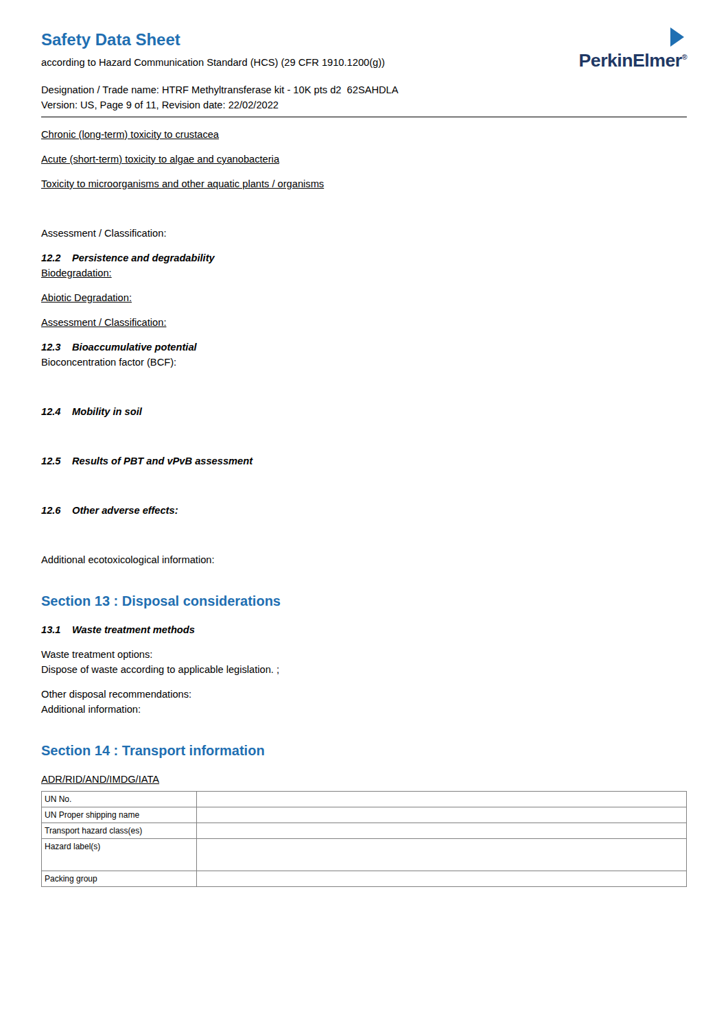Safety Data Sheet
according to Hazard Communication Standard (HCS) (29 CFR 1910.1200(g))
Designation / Trade name: HTRF Methyltransferase kit - 10K pts d2 62SAHDLA
Version: US, Page 9 of 11, Revision date: 22/02/2022
PerkinElmer®
Chronic (long-term) toxicity to crustacea
Acute (short-term) toxicity to algae and cyanobacteria
Toxicity to microorganisms and other aquatic plants / organisms
Assessment / Classification:
12.2 Persistence and degradability
Biodegradation:
Abiotic Degradation:
Assessment / Classification:
12.3 Bioaccumulative potential
Bioconcentration factor (BCF):
12.4 Mobility in soil
12.5 Results of PBT and vPvB assessment
12.6 Other adverse effects:
Additional ecotoxicological information:
Section 13 : Disposal considerations
13.1 Waste treatment methods
Waste treatment options:
Dispose of waste according to applicable legislation. ;
Other disposal recommendations:
Additional information:
Section 14 : Transport information
ADR/RID/AND/IMDG/IATA
| UN No. | |
| UN Proper shipping name | |
| Transport hazard class(es) | |
| Hazard label(s) | |
| Packing group | |